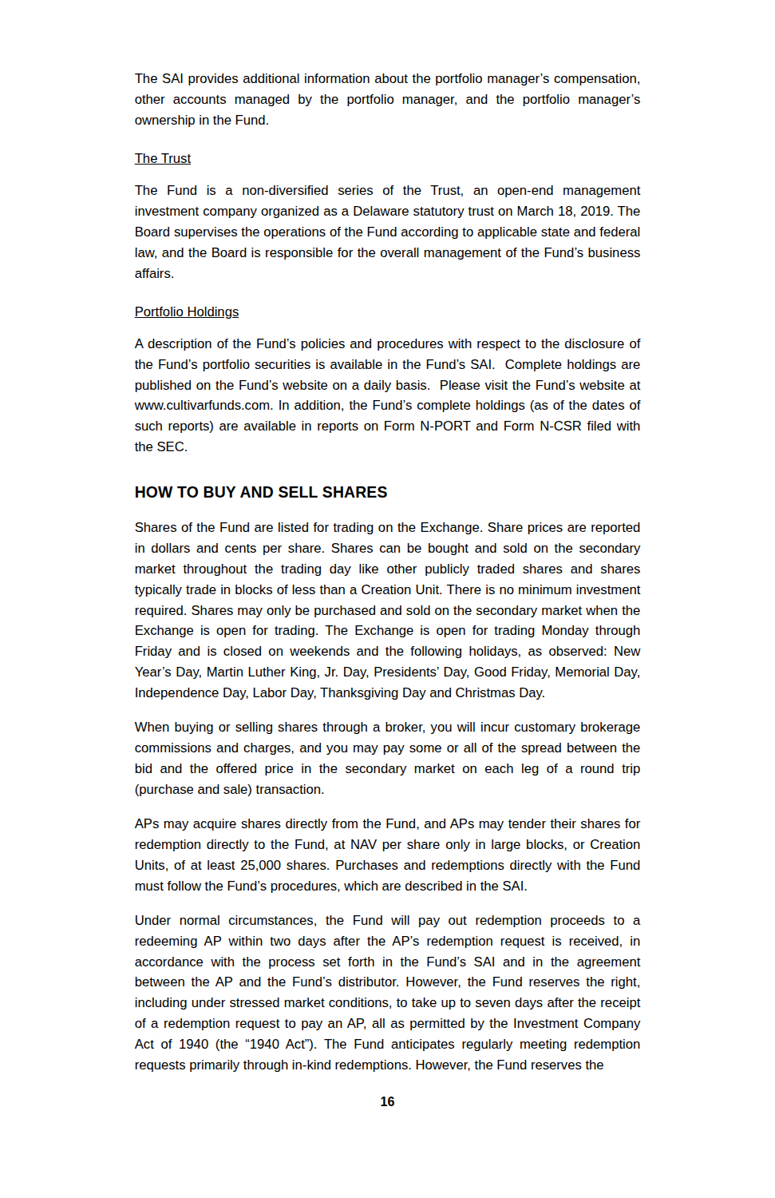The SAI provides additional information about the portfolio manager’s compensation, other accounts managed by the portfolio manager, and the portfolio manager’s ownership in the Fund.
The Trust
The Fund is a non-diversified series of the Trust, an open-end management investment company organized as a Delaware statutory trust on March 18, 2019. The Board supervises the operations of the Fund according to applicable state and federal law, and the Board is responsible for the overall management of the Fund’s business affairs.
Portfolio Holdings
A description of the Fund’s policies and procedures with respect to the disclosure of the Fund’s portfolio securities is available in the Fund’s SAI. Complete holdings are published on the Fund’s website on a daily basis. Please visit the Fund’s website at www.cultivarfunds.com. In addition, the Fund’s complete holdings (as of the dates of such reports) are available in reports on Form N-PORT and Form N-CSR filed with the SEC.
HOW TO BUY AND SELL SHARES
Shares of the Fund are listed for trading on the Exchange. Share prices are reported in dollars and cents per share. Shares can be bought and sold on the secondary market throughout the trading day like other publicly traded shares and shares typically trade in blocks of less than a Creation Unit. There is no minimum investment required. Shares may only be purchased and sold on the secondary market when the Exchange is open for trading. The Exchange is open for trading Monday through Friday and is closed on weekends and the following holidays, as observed: New Year’s Day, Martin Luther King, Jr. Day, Presidents’ Day, Good Friday, Memorial Day, Independence Day, Labor Day, Thanksgiving Day and Christmas Day.
When buying or selling shares through a broker, you will incur customary brokerage commissions and charges, and you may pay some or all of the spread between the bid and the offered price in the secondary market on each leg of a round trip (purchase and sale) transaction.
APs may acquire shares directly from the Fund, and APs may tender their shares for redemption directly to the Fund, at NAV per share only in large blocks, or Creation Units, of at least 25,000 shares. Purchases and redemptions directly with the Fund must follow the Fund’s procedures, which are described in the SAI.
Under normal circumstances, the Fund will pay out redemption proceeds to a redeeming AP within two days after the AP’s redemption request is received, in accordance with the process set forth in the Fund’s SAI and in the agreement between the AP and the Fund’s distributor. However, the Fund reserves the right, including under stressed market conditions, to take up to seven days after the receipt of a redemption request to pay an AP, all as permitted by the Investment Company Act of 1940 (the “1940 Act”). The Fund anticipates regularly meeting redemption requests primarily through in-kind redemptions. However, the Fund reserves the
16